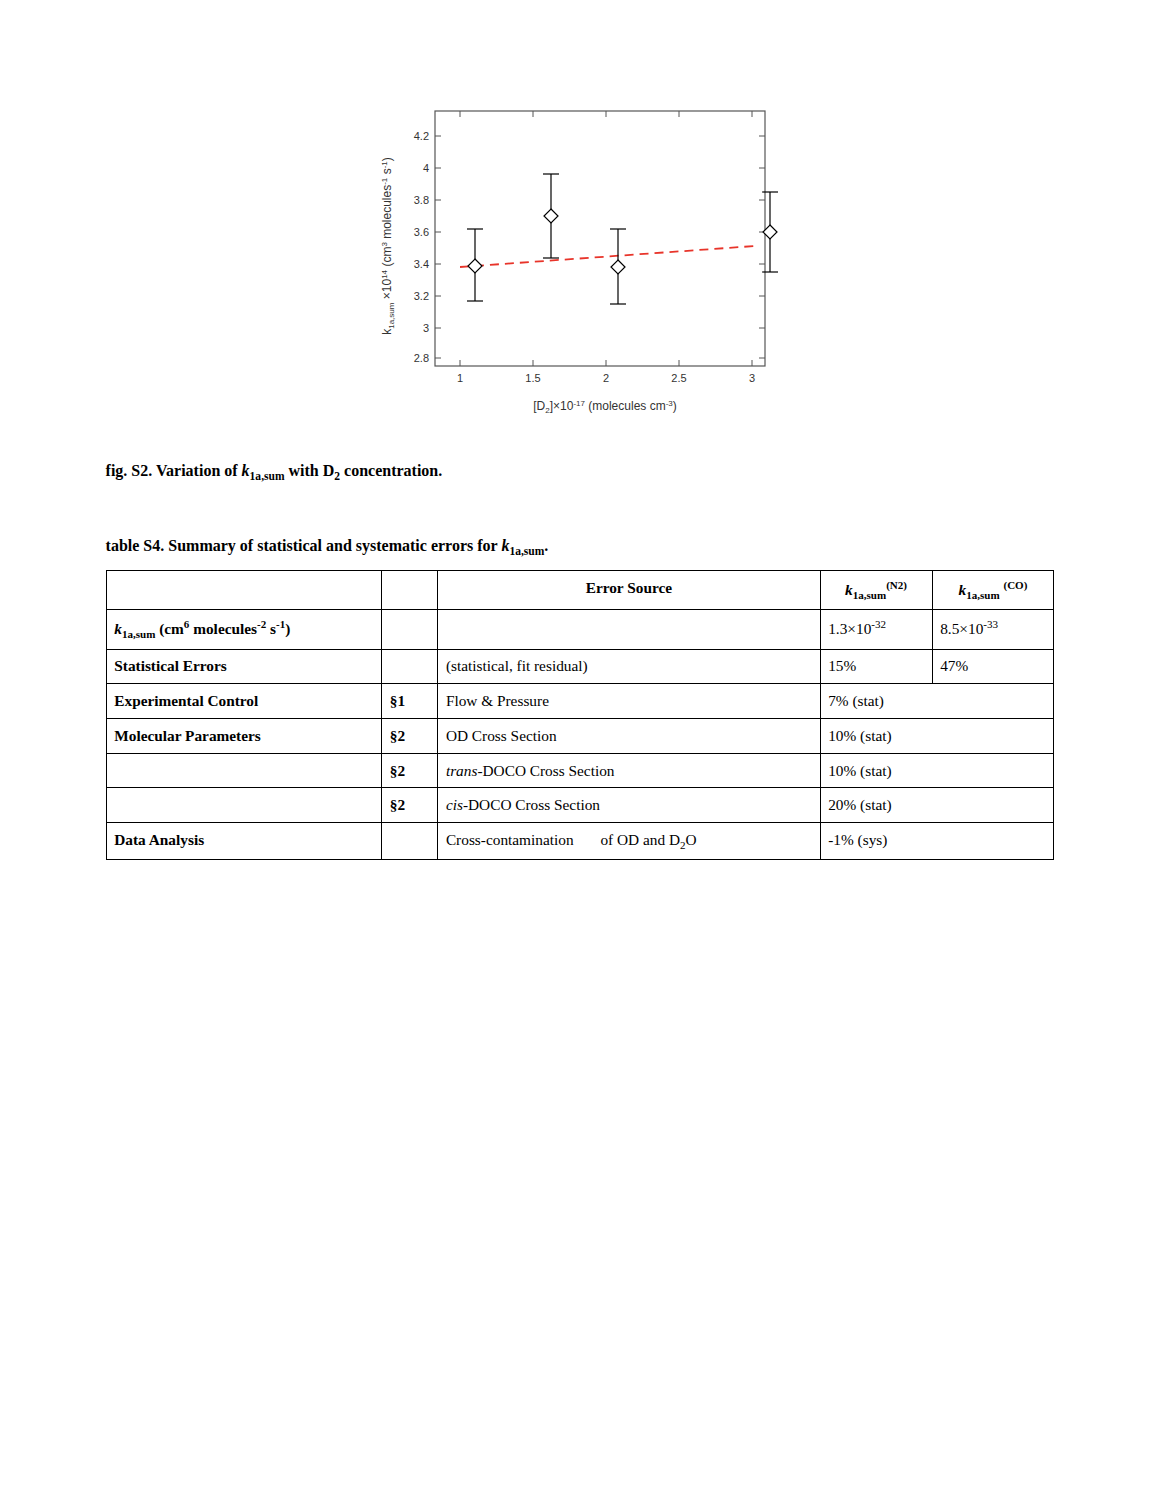4.2 4 3.8 3.6 3.4 3.2 3 2.8 1 1.5 2 2.5 3 k1a,sum ×1014 (cm3 molecules-1 s-1) [D2]×10-17 (molecules cm-3)
fig. S2. Variation of k1a,sum with D2 concentration.
table S4. Summary of statistical and systematic errors for k1a,sum.
| | | Error Source | k 1a,sum (N2) | k 1a,sum (CO) |
| k 1a,sum (cm 6 molecules -2 s -1 ) | | | 1.3×10 -32 | 8.5×10 -33 |
| Statistical Errors | | (statistical, fit residual) | 15% | 47% |
| Experimental Control | §1 | Flow & Pressure | 7% (stat) |
| Molecular Parameters | §2 | OD Cross Section | 10% (stat) |
| | §2 | trans -DOCO Cross Section | 10% (stat) |
| | §2 | cis -DOCO Cross Section | 20% (stat) |
| Data Analysis | | Cross-contamination of OD and D 2 O | -1% (sys) |